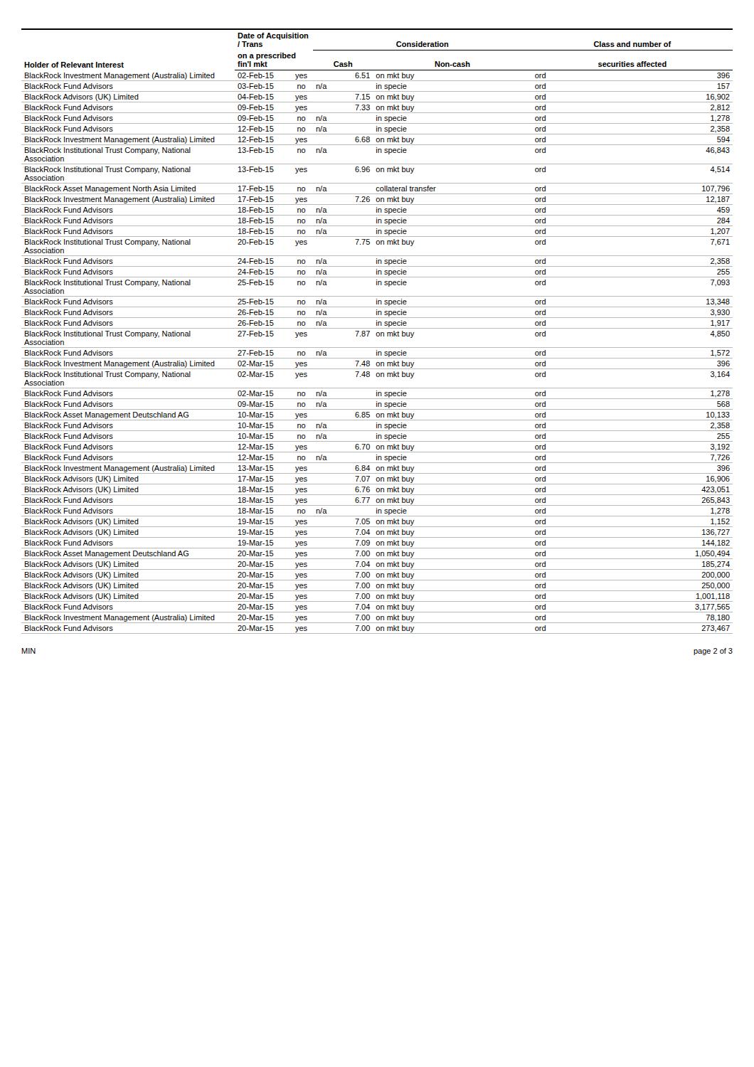| Holder of Relevant Interest | Date of Acquisition / Trans | Consideration | Class and number of |
| --- | --- | --- | --- |
| on a prescribed fin'l mkt | Cash | Non-cash | securities affected |
| BlackRock Investment Management (Australia) Limited | 02-Feb-15 | yes | 6.51 | on mkt buy | ord | 396 |
| BlackRock Fund Advisors | 03-Feb-15 | no | n/a | in specie | ord | 157 |
| BlackRock Advisors (UK) Limited | 04-Feb-15 | yes | 7.15 | on mkt buy | ord | 16,902 |
| BlackRock Fund Advisors | 09-Feb-15 | yes | 7.33 | on mkt buy | ord | 2,812 |
| BlackRock Fund Advisors | 09-Feb-15 | no | n/a | in specie | ord | 1,278 |
| BlackRock Fund Advisors | 12-Feb-15 | no | n/a | in specie | ord | 2,358 |
| BlackRock Investment Management (Australia) Limited | 12-Feb-15 | yes | 6.68 | on mkt buy | ord | 594 |
| BlackRock Institutional Trust Company, National Association | 13-Feb-15 | no | n/a | in specie | ord | 46,843 |
| BlackRock Institutional Trust Company, National Association | 13-Feb-15 | yes | 6.96 | on mkt buy | ord | 4,514 |
| BlackRock Asset Management North Asia Limited | 17-Feb-15 | no | n/a | collateral transfer | ord | 107,796 |
| BlackRock Investment Management (Australia) Limited | 17-Feb-15 | yes | 7.26 | on mkt buy | ord | 12,187 |
| BlackRock Fund Advisors | 18-Feb-15 | no | n/a | in specie | ord | 459 |
| BlackRock Fund Advisors | 18-Feb-15 | no | n/a | in specie | ord | 284 |
| BlackRock Fund Advisors | 18-Feb-15 | no | n/a | in specie | ord | 1,207 |
| BlackRock Institutional Trust Company, National Association | 20-Feb-15 | yes | 7.75 | on mkt buy | ord | 7,671 |
| BlackRock Fund Advisors | 24-Feb-15 | no | n/a | in specie | ord | 2,358 |
| BlackRock Fund Advisors | 24-Feb-15 | no | n/a | in specie | ord | 255 |
| BlackRock Institutional Trust Company, National Association | 25-Feb-15 | no | n/a | in specie | ord | 7,093 |
| BlackRock Fund Advisors | 25-Feb-15 | no | n/a | in specie | ord | 13,348 |
| BlackRock Fund Advisors | 26-Feb-15 | no | n/a | in specie | ord | 3,930 |
| BlackRock Fund Advisors | 26-Feb-15 | no | n/a | in specie | ord | 1,917 |
| BlackRock Institutional Trust Company, National Association | 27-Feb-15 | yes | 7.87 | on mkt buy | ord | 4,850 |
| BlackRock Fund Advisors | 27-Feb-15 | no | n/a | in specie | ord | 1,572 |
| BlackRock Investment Management (Australia) Limited | 02-Mar-15 | yes | 7.48 | on mkt buy | ord | 396 |
| BlackRock Institutional Trust Company, National Association | 02-Mar-15 | yes | 7.48 | on mkt buy | ord | 3,164 |
| BlackRock Fund Advisors | 02-Mar-15 | no | n/a | in specie | ord | 1,278 |
| BlackRock Fund Advisors | 09-Mar-15 | no | n/a | in specie | ord | 568 |
| BlackRock Asset Management Deutschland AG | 10-Mar-15 | yes | 6.85 | on mkt buy | ord | 10,133 |
| BlackRock Fund Advisors | 10-Mar-15 | no | n/a | in specie | ord | 2,358 |
| BlackRock Fund Advisors | 10-Mar-15 | no | n/a | in specie | ord | 255 |
| BlackRock Fund Advisors | 12-Mar-15 | yes | 6.70 | on mkt buy | ord | 3,192 |
| BlackRock Fund Advisors | 12-Mar-15 | no | n/a | in specie | ord | 7,726 |
| BlackRock Investment Management (Australia) Limited | 13-Mar-15 | yes | 6.84 | on mkt buy | ord | 396 |
| BlackRock Advisors (UK) Limited | 17-Mar-15 | yes | 7.07 | on mkt buy | ord | 16,906 |
| BlackRock Advisors (UK) Limited | 18-Mar-15 | yes | 6.76 | on mkt buy | ord | 423,051 |
| BlackRock Fund Advisors | 18-Mar-15 | yes | 6.77 | on mkt buy | ord | 265,843 |
| BlackRock Fund Advisors | 18-Mar-15 | no | n/a | in specie | ord | 1,278 |
| BlackRock Advisors (UK) Limited | 19-Mar-15 | yes | 7.05 | on mkt buy | ord | 1,152 |
| BlackRock Advisors (UK) Limited | 19-Mar-15 | yes | 7.04 | on mkt buy | ord | 136,727 |
| BlackRock Fund Advisors | 19-Mar-15 | yes | 7.09 | on mkt buy | ord | 144,182 |
| BlackRock Asset Management Deutschland AG | 20-Mar-15 | yes | 7.00 | on mkt buy | ord | 1,050,494 |
| BlackRock Advisors (UK) Limited | 20-Mar-15 | yes | 7.04 | on mkt buy | ord | 185,274 |
| BlackRock Advisors (UK) Limited | 20-Mar-15 | yes | 7.00 | on mkt buy | ord | 200,000 |
| BlackRock Advisors (UK) Limited | 20-Mar-15 | yes | 7.00 | on mkt buy | ord | 250,000 |
| BlackRock Advisors (UK) Limited | 20-Mar-15 | yes | 7.00 | on mkt buy | ord | 1,001,118 |
| BlackRock Fund Advisors | 20-Mar-15 | yes | 7.04 | on mkt buy | ord | 3,177,565 |
| BlackRock Investment Management (Australia) Limited | 20-Mar-15 | yes | 7.00 | on mkt buy | ord | 78,180 |
| BlackRock Fund Advisors | 20-Mar-15 | yes | 7.00 | on mkt buy | ord | 273,467 |
MIN page 2 of 3